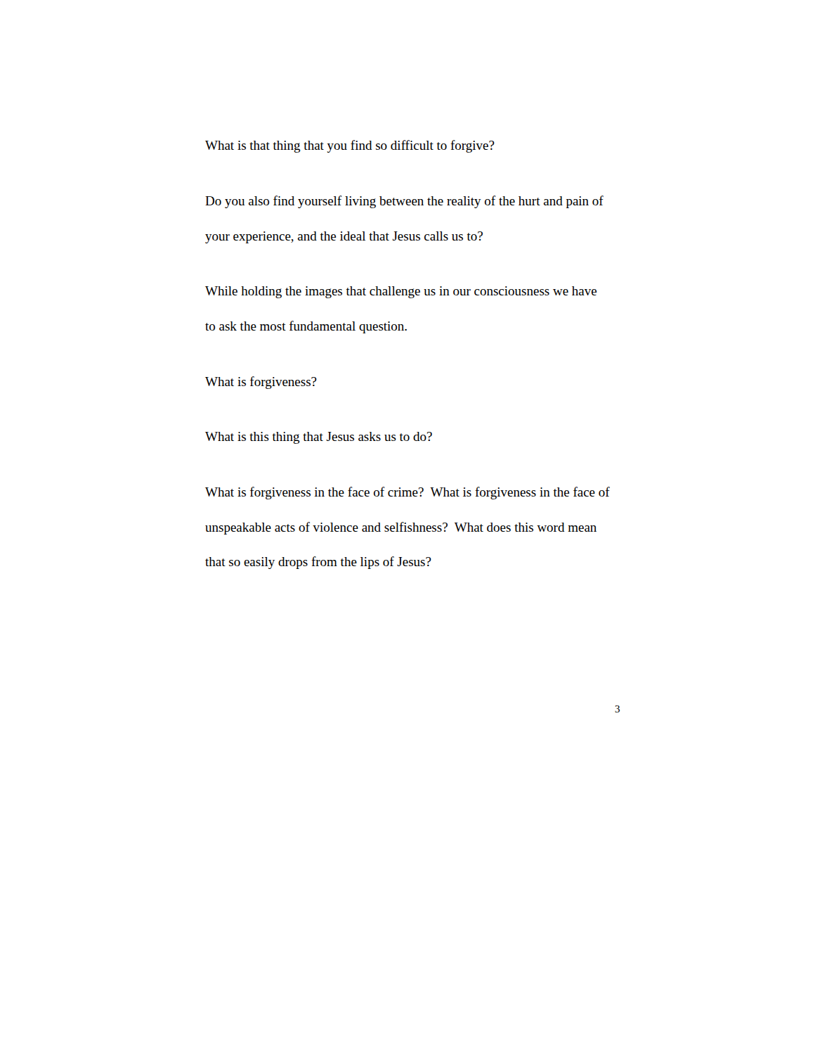What is that thing that you find so difficult to forgive?
Do you also find yourself living between the reality of the hurt and pain of your experience, and the ideal that Jesus calls us to?
While holding the images that challenge us in our consciousness we have to ask the most fundamental question.
What is forgiveness?
What is this thing that Jesus asks us to do?
What is forgiveness in the face of crime? What is forgiveness in the face of unspeakable acts of violence and selfishness? What does this word mean that so easily drops from the lips of Jesus?
3